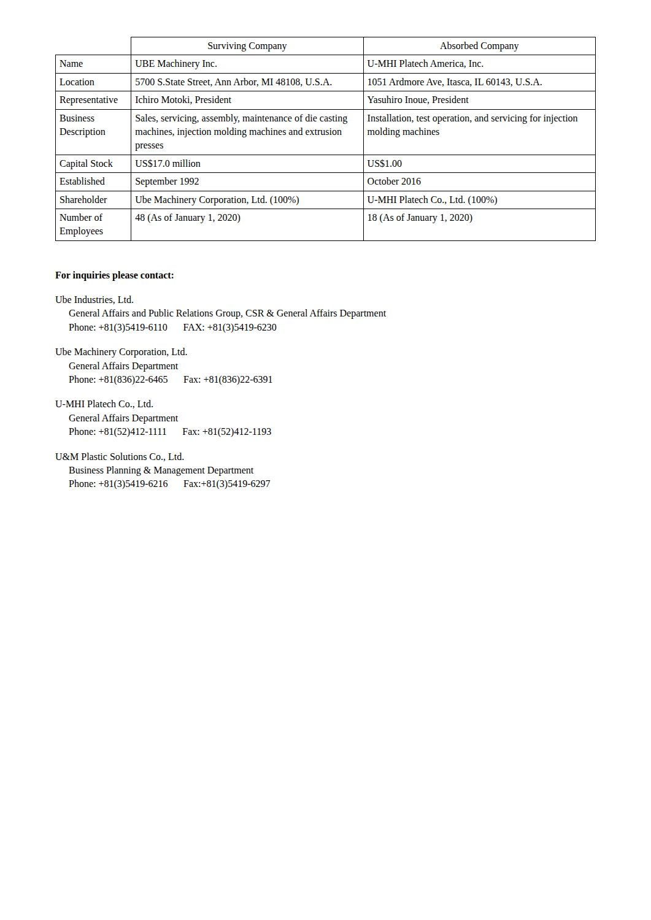| | Surviving Company | Absorbed Company |
| --- | --- | --- |
| Name | UBE Machinery Inc. | U-MHI Platech America, Inc. |
| Location | 5700 S.State Street, Ann Arbor, MI 48108, U.S.A. | 1051 Ardmore Ave, Itasca, IL 60143, U.S.A. |
| Representative | Ichiro Motoki, President | Yasuhiro Inoue, President |
| Business Description | Sales, servicing, assembly, maintenance of die casting machines, injection molding machines and extrusion presses | Installation, test operation, and servicing for injection molding machines |
| Capital Stock | US$17.0 million | US$1.00 |
| Established | September 1992 | October 2016 |
| Shareholder | Ube Machinery Corporation, Ltd. (100%) | U-MHI Platech Co., Ltd. (100%) |
| Number of Employees | 48 (As of January 1, 2020) | 18 (As of January 1, 2020) |
For inquiries please contact:
Ube Industries, Ltd.
General Affairs and Public Relations Group, CSR & General Affairs Department
Phone: +81(3)5419-6110 FAX: +81(3)5419-6230
Ube Machinery Corporation, Ltd.
General Affairs Department
Phone: +81(836)22-6465 Fax: +81(836)22-6391
U-MHI Platech Co., Ltd.
General Affairs Department
Phone: +81(52)412-1111 Fax: +81(52)412-1193
U&M Plastic Solutions Co., Ltd.
Business Planning & Management Department
Phone: +81(3)5419-6216 Fax:+81(3)5419-6297